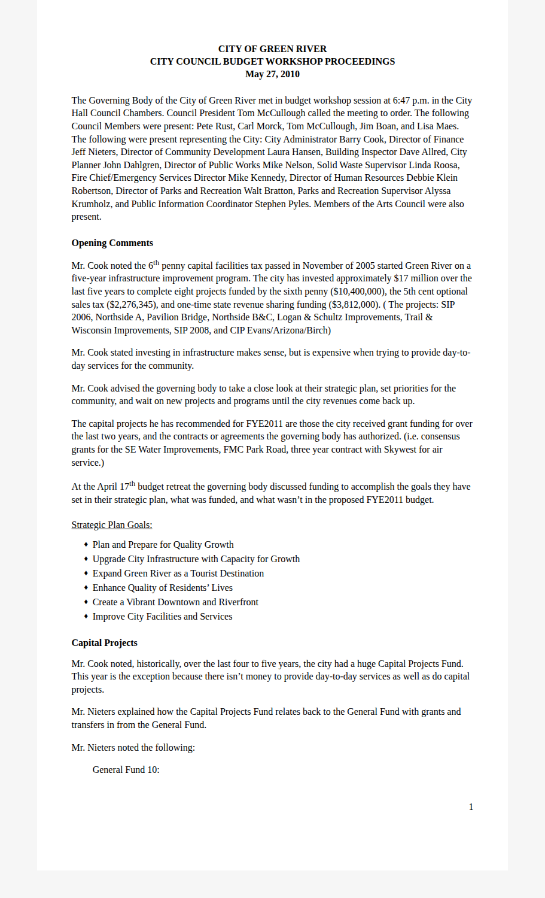CITY OF GREEN RIVER
CITY COUNCIL BUDGET WORKSHOP PROCEEDINGS
May 27, 2010
The Governing Body of the City of Green River met in budget workshop session at 6:47 p.m. in the City Hall Council Chambers. Council President Tom McCullough called the meeting to order. The following Council Members were present: Pete Rust, Carl Morck, Tom McCullough, Jim Boan, and Lisa Maes. The following were present representing the City: City Administrator Barry Cook, Director of Finance Jeff Nieters, Director of Community Development Laura Hansen, Building Inspector Dave Allred, City Planner John Dahlgren, Director of Public Works Mike Nelson, Solid Waste Supervisor Linda Roosa, Fire Chief/Emergency Services Director Mike Kennedy, Director of Human Resources Debbie Klein Robertson, Director of Parks and Recreation Walt Bratton, Parks and Recreation Supervisor Alyssa Krumholz, and Public Information Coordinator Stephen Pyles. Members of the Arts Council were also present.
Opening Comments
Mr. Cook noted the 6th penny capital facilities tax passed in November of 2005 started Green River on a five-year infrastructure improvement program. The city has invested approximately $17 million over the last five years to complete eight projects funded by the sixth penny ($10,400,000), the 5th cent optional sales tax ($2,276,345), and one-time state revenue sharing funding ($3,812,000). ( The projects: SIP 2006, Northside A, Pavilion Bridge, Northside B&C, Logan & Schultz Improvements, Trail & Wisconsin Improvements, SIP 2008, and CIP Evans/Arizona/Birch)
Mr. Cook stated investing in infrastructure makes sense, but is expensive when trying to provide day-to-day services for the community.
Mr. Cook advised the governing body to take a close look at their strategic plan, set priorities for the community, and wait on new projects and programs until the city revenues come back up.
The capital projects he has recommended for FYE2011 are those the city received grant funding for over the last two years, and the contracts or agreements the governing body has authorized. (i.e. consensus grants for the SE Water Improvements, FMC Park Road, three year contract with Skywest for air service.)
At the April 17th budget retreat the governing body discussed funding to accomplish the goals they have set in their strategic plan, what was funded, and what wasn’t in the proposed FYE2011 budget.
Strategic Plan Goals:
Plan and Prepare for Quality Growth
Upgrade City Infrastructure with Capacity for Growth
Expand Green River as a Tourist Destination
Enhance Quality of Residents’ Lives
Create a Vibrant Downtown and Riverfront
Improve City Facilities and Services
Capital Projects
Mr. Cook noted, historically, over the last four to five years, the city had a huge Capital Projects Fund. This year is the exception because there isn’t money to provide day-to-day services as well as do capital projects.
Mr. Nieters explained how the Capital Projects Fund relates back to the General Fund with grants and transfers in from the General Fund.
Mr. Nieters noted the following:
General Fund 10:
1